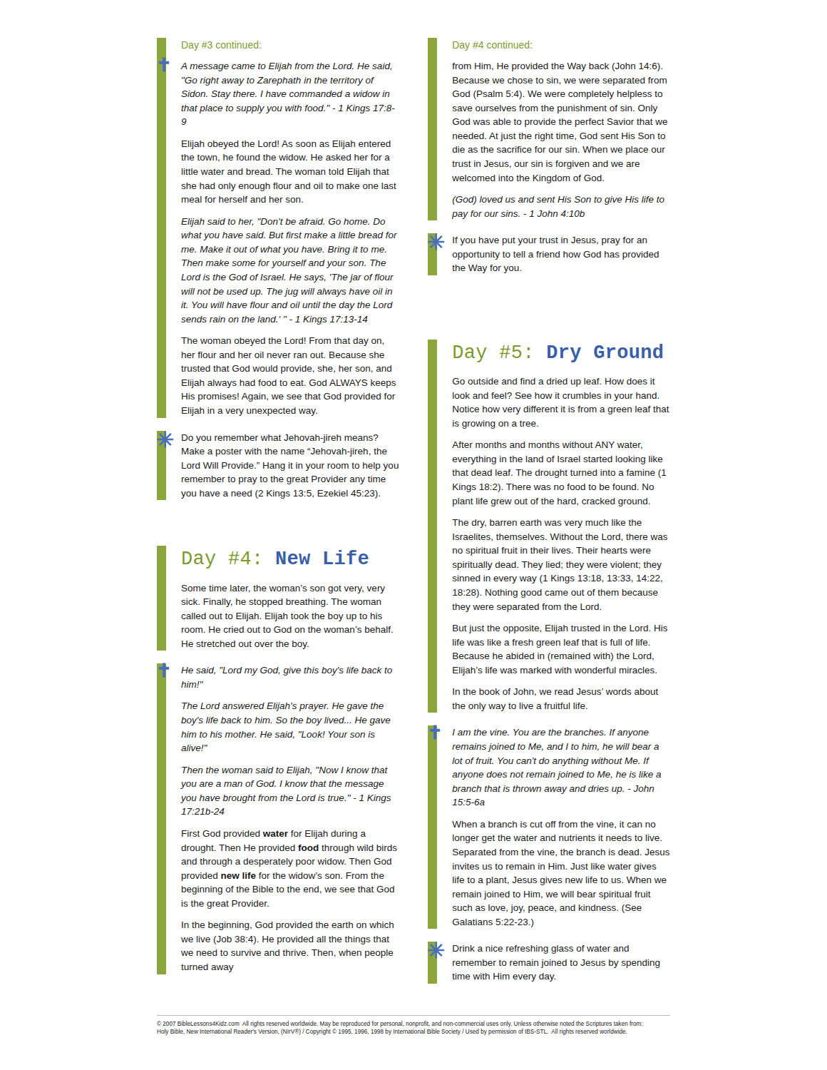✝
Day #3 continued:
A message came to Elijah from the Lord. He said, "Go right away to Zarephath in the territory of Sidon. Stay there. I have commanded a widow in that place to supply you with food." - 1 Kings 17:8-9
Elijah obeyed the Lord! As soon as Elijah entered the town, he found the widow. He asked her for a little water and bread. The woman told Elijah that she had only enough flour and oil to make one last meal for herself and her son.
Elijah said to her, "Don't be afraid. Go home. Do what you have said. But first make a little bread for me. Make it out of what you have. Bring it to me. Then make some for yourself and your son. The Lord is the God of Israel. He says, 'The jar of flour will not be used up. The jug will always have oil in it. You will have flour and oil until the day the Lord sends rain on the land.' " - 1 Kings 17:13-14
The woman obeyed the Lord! From that day on, her flour and her oil never ran out. Because she trusted that God would provide, she, her son, and Elijah always had food to eat. God ALWAYS keeps His promises! Again, we see that God provided for Elijah in a very unexpected way.
✳
Do you remember what Jehovah-jireh means? Make a poster with the name “Jehovah-jireh, the Lord Will Provide.” Hang it in your room to help you remember to pray to the great Provider any time you have a need (2 Kings 13:5, Ezekiel 45:23).
Day #4: New Life
Some time later, the woman’s son got very, very sick. Finally, he stopped breathing. The woman called out to Elijah. Elijah took the boy up to his room. He cried out to God on the woman’s behalf. He stretched out over the boy.
✝
He said, "Lord my God, give this boy's life back to him!"
The Lord answered Elijah's prayer. He gave the boy's life back to him. So the boy lived... He gave him to his mother. He said, "Look! Your son is alive!"
Then the woman said to Elijah, "Now I know that you are a man of God. I know that the message you have brought from the Lord is true." - 1 Kings 17:21b-24
First God provided water for Elijah during a drought. Then He provided food through wild birds and through a desperately poor widow. Then God provided new life for the widow’s son. From the beginning of the Bible to the end, we see that God is the great Provider.
In the beginning, God provided the earth on which we live (Job 38:4). He provided all the things that we need to survive and thrive. Then, when people turned away
Day #4 continued:
from Him, He provided the Way back (John 14:6). Because we chose to sin, we were separated from God (Psalm 5:4). We were completely helpless to save ourselves from the punishment of sin. Only God was able to provide the perfect Savior that we needed. At just the right time, God sent His Son to die as the sacrifice for our sin. When we place our trust in Jesus, our sin is forgiven and we are welcomed into the Kingdom of God.
(God) loved us and sent His Son to give His life to pay for our sins. - 1 John 4:10b
✳
If you have put your trust in Jesus, pray for an opportunity to tell a friend how God has provided the Way for you.
Day #5: Dry Ground
Go outside and find a dried up leaf. How does it look and feel? See how it crumbles in your hand. Notice how very different it is from a green leaf that is growing on a tree.
After months and months without ANY water, everything in the land of Israel started looking like that dead leaf. The drought turned into a famine (1 Kings 18:2). There was no food to be found. No plant life grew out of the hard, cracked ground.
The dry, barren earth was very much like the Israelites, themselves. Without the Lord, there was no spiritual fruit in their lives. Their hearts were spiritually dead. They lied; they were violent; they sinned in every way (1 Kings 13:18, 13:33, 14:22, 18:28). Nothing good came out of them because they were separated from the Lord.
But just the opposite, Elijah trusted in the Lord. His life was like a fresh green leaf that is full of life. Because he abided in (remained with) the Lord, Elijah’s life was marked with wonderful miracles.
In the book of John, we read Jesus’ words about the only way to live a fruitful life.
✝
I am the vine. You are the branches. If anyone remains joined to Me, and I to him, he will bear a lot of fruit. You can't do anything without Me. If anyone does not remain joined to Me, he is like a branch that is thrown away and dries up. - John 15:5-6a
When a branch is cut off from the vine, it can no longer get the water and nutrients it needs to live. Separated from the vine, the branch is dead. Jesus invites us to remain in Him. Just like water gives life to a plant, Jesus gives new life to us. When we remain joined to Him, we will bear spiritual fruit such as love, joy, peace, and kindness. (See Galatians 5:22-23.)
✳
Drink a nice refreshing glass of water and remember to remain joined to Jesus by spending time with Him every day.
© 2007 BibleLessons4Kidz.com All rights reserved worldwide. May be reproduced for personal, nonprofit, and non-commercial uses only. Unless otherwise noted the Scriptures taken from:
Holy Bible, New International Reader's Version, (NIrV®) / Copyright © 1995, 1996, 1998 by International Bible Society / Used by permission of IBS-STL. All rights reserved worldwide.